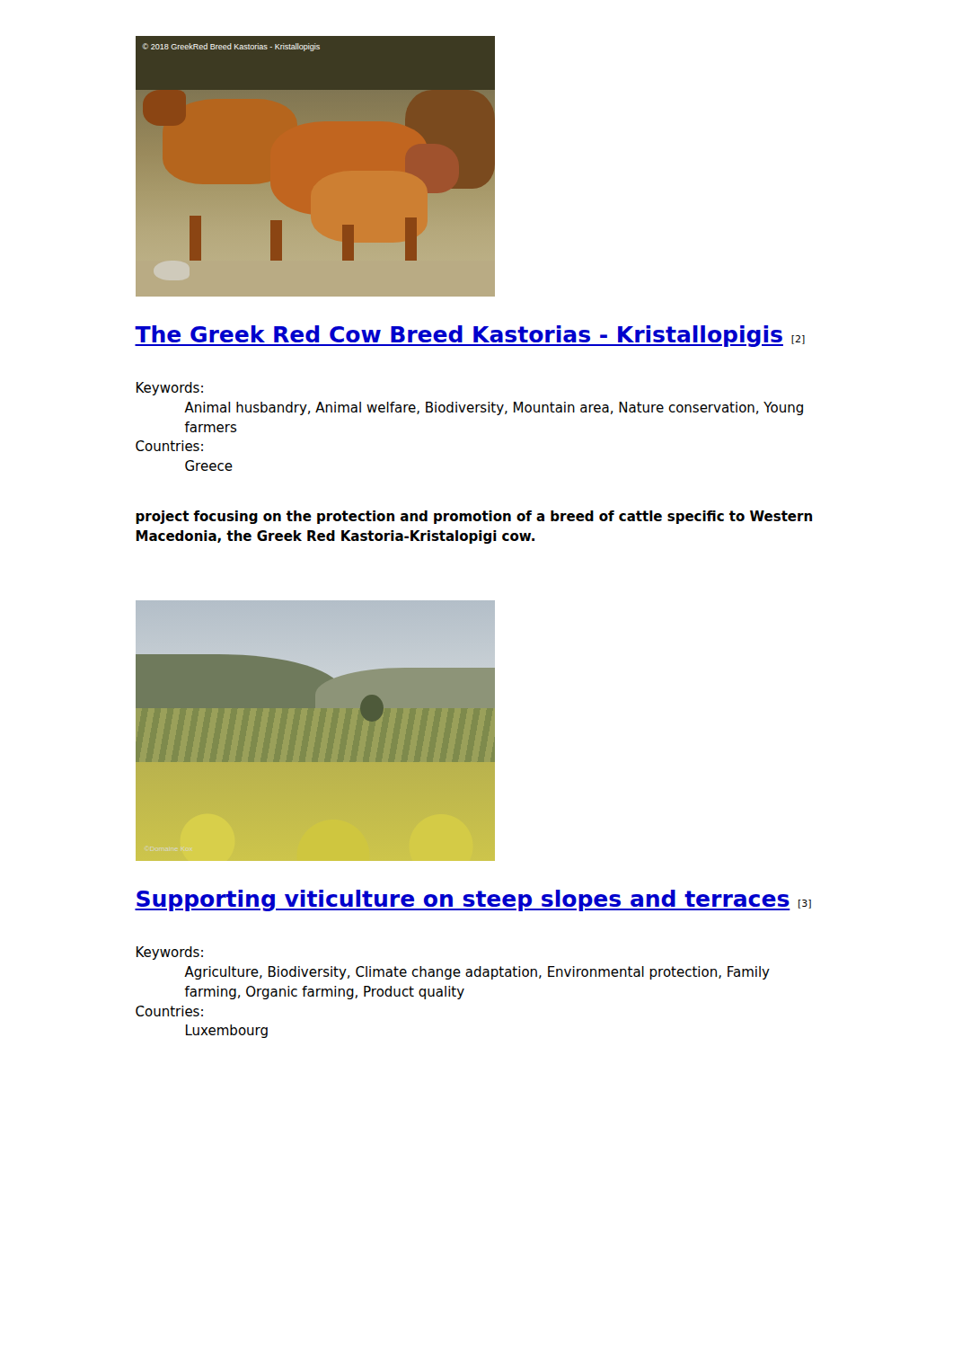© 2018 GreekRed Breed Kastorias - Kristallopigis
The Greek Red Cow Breed Kastorias - Kristallopigis [2]
Keywords:
Animal husbandry, Animal welfare, Biodiversity, Mountain area, Nature conservation, Young farmers
Countries:
Greece
project focusing on the protection and promotion of a breed of cattle specific to Western Macedonia, the Greek Red Kastoria-Kristalopigi cow.
©Domaine Kox
Supporting viticulture on steep slopes and terraces [3]
Keywords:
Agriculture, Biodiversity, Climate change adaptation, Environmental protection, Family farming, Organic farming, Product quality
Countries:
Luxembourg